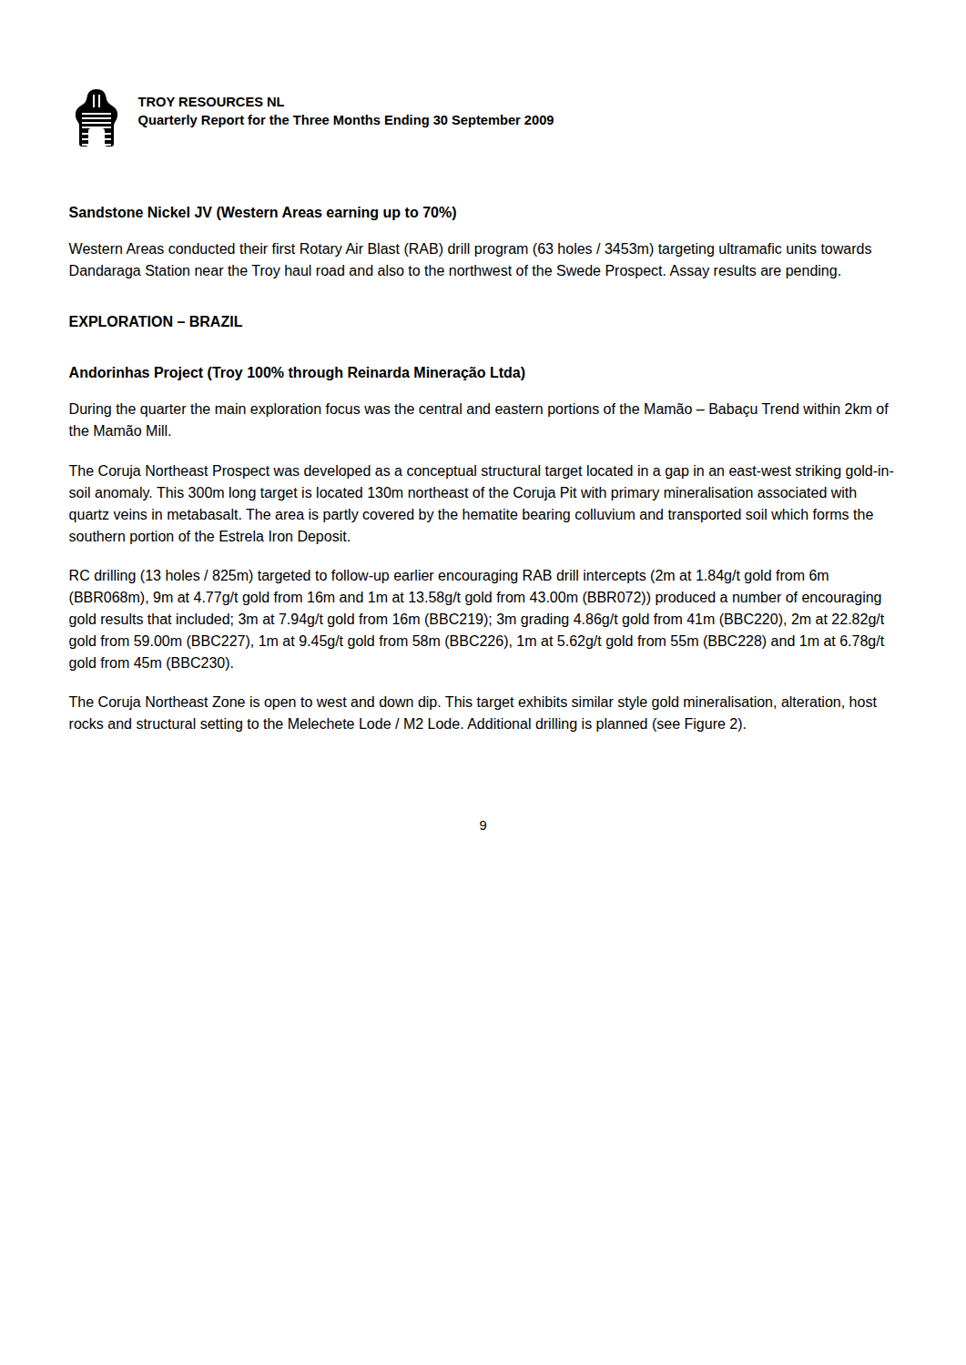TROY RESOURCES NL
Quarterly Report for the Three Months Ending 30 September 2009
Sandstone Nickel JV (Western Areas earning up to 70%)
Western Areas conducted their first Rotary Air Blast (RAB) drill program (63 holes / 3453m) targeting ultramafic units towards Dandaraga Station near the Troy haul road and also to the northwest of the Swede Prospect. Assay results are pending.
EXPLORATION – BRAZIL
Andorinhas Project (Troy 100% through Reinarda Mineração Ltda)
During the quarter the main exploration focus was the central and eastern portions of the Mamão – Babaçu Trend within 2km of the Mamão Mill.
The Coruja Northeast Prospect was developed as a conceptual structural target located in a gap in an east-west striking gold-in-soil anomaly. This 300m long target is located 130m northeast of the Coruja Pit with primary mineralisation associated with quartz veins in metabasalt. The area is partly covered by the hematite bearing colluvium and transported soil which forms the southern portion of the Estrela Iron Deposit.
RC drilling (13 holes / 825m) targeted to follow-up earlier encouraging RAB drill intercepts (2m at 1.84g/t gold from 6m (BBR068m), 9m at 4.77g/t gold from 16m and 1m at 13.58g/t gold from 43.00m (BBR072)) produced a number of encouraging gold results that included; 3m at 7.94g/t gold from 16m (BBC219); 3m grading 4.86g/t gold from 41m (BBC220), 2m at 22.82g/t gold from 59.00m (BBC227), 1m at 9.45g/t gold from 58m (BBC226), 1m at 5.62g/t gold from 55m (BBC228) and 1m at 6.78g/t gold from 45m (BBC230).
The Coruja Northeast Zone is open to west and down dip. This target exhibits similar style gold mineralisation, alteration, host rocks and structural setting to the Melechete Lode / M2 Lode. Additional drilling is planned (see Figure 2).
9